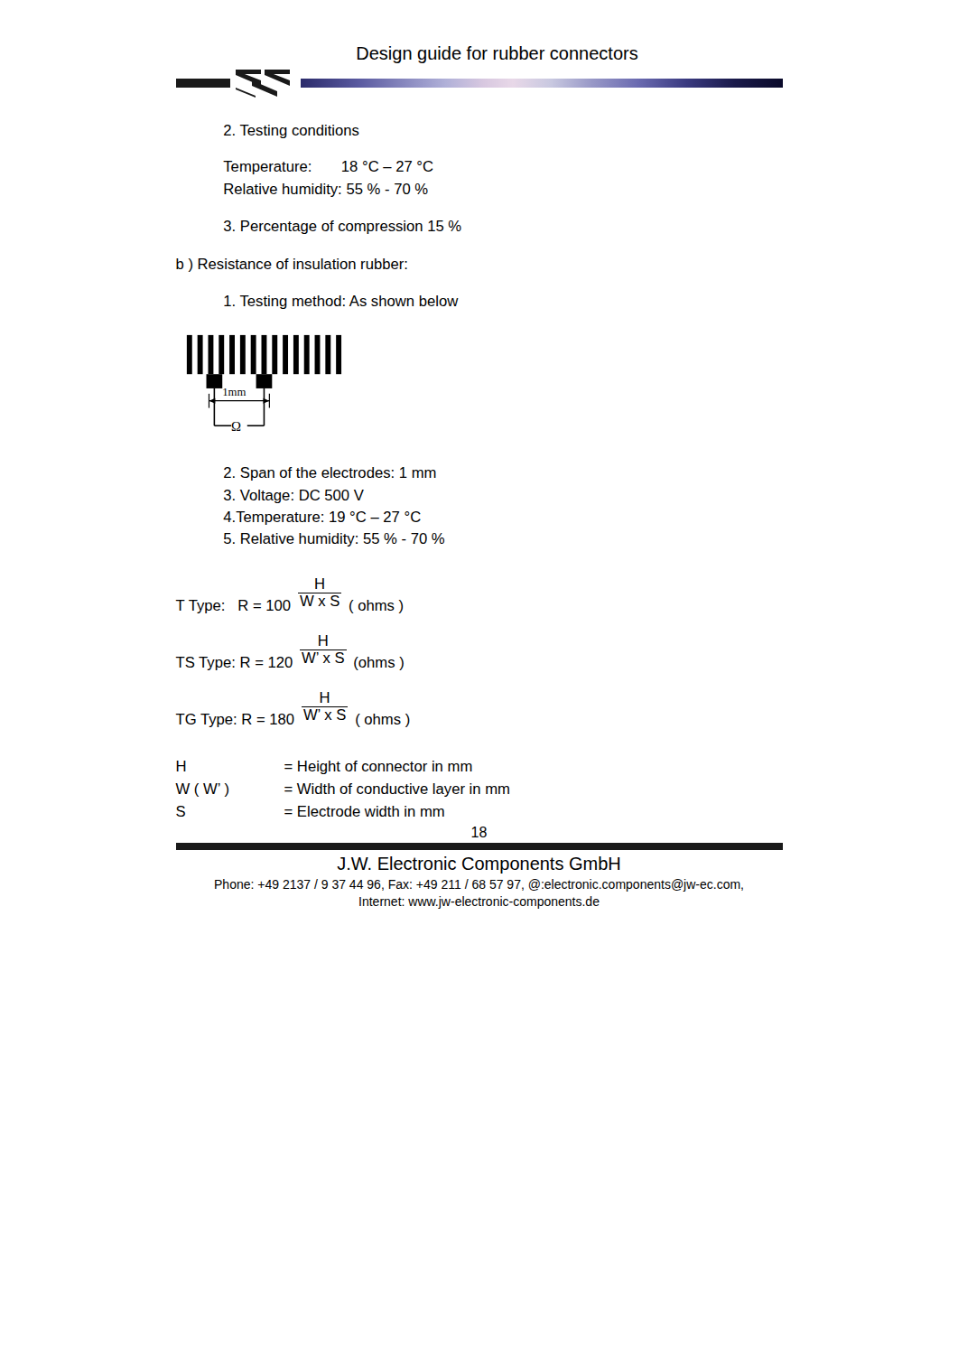Design guide for rubber connectors
2. Testing conditions
Temperature: 18 °C – 27 °C
Relative humidity: 55 % - 70 %
3. Percentage of compression 15 %
b ) Resistance of insulation rubber:
1. Testing method: As shown below
1mm Ω
2. Span of the electrodes: 1 mm
3. Voltage: DC 500 V
4.Temperature: 19 °C – 27 °C
5. Relative humidity: 55 % - 70 %
T Type: R = 100 HW x S ( ohms )
TS Type: R = 120 HW’ x S (ohms )
TG Type: R = 180 HW’ x S ( ohms )
H= Height of connector in mm
W ( W’ )= Width of conductive layer in mm
S= Electrode width in mm
18
J.W. Electronic Components GmbH
Phone: +49 2137 / 9 37 44 96, Fax: +49 211 / 68 57 97, @:electronic.components@jw-ec.com,
Internet: www.jw-electronic-components.de